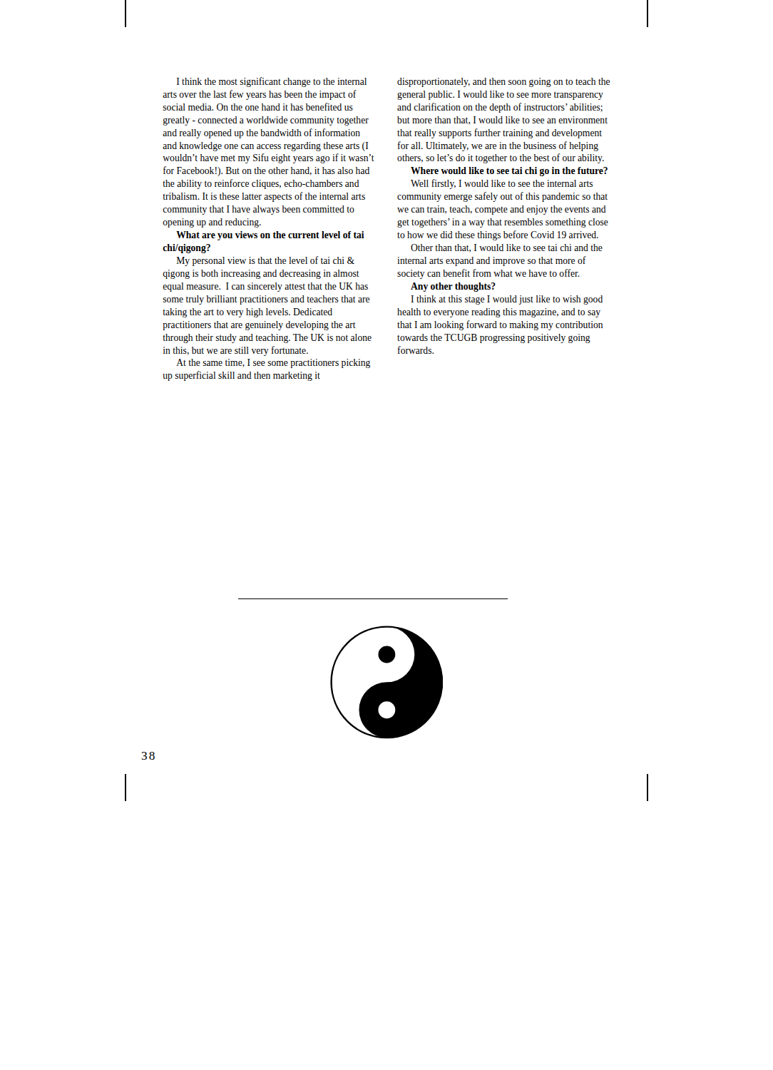I think the most significant change to the internal arts over the last few years has been the impact of social media. On the one hand it has benefited us greatly - connected a worldwide community together and really opened up the bandwidth of information and knowledge one can access regarding these arts (I wouldn’t have met my Sifu eight years ago if it wasn’t for Facebook!). But on the other hand, it has also had the ability to reinforce cliques, echo-chambers and tribalism. It is these latter aspects of the internal arts community that I have always been committed to opening up and reducing.
What are you views on the current level of tai chi/qigong?
My personal view is that the level of tai chi & qigong is both increasing and decreasing in almost equal measure. I can sincerely attest that the UK has some truly brilliant practitioners and teachers that are taking the art to very high levels. Dedicated practitioners that are genuinely developing the art through their study and teaching. The UK is not alone in this, but we are still very fortunate.
At the same time, I see some practitioners picking up superficial skill and then marketing it disproportionately, and then soon going on to teach the general public. I would like to see more transparency and clarification on the depth of instructors’ abilities; but more than that, I would like to see an environment that really supports further training and development for all. Ultimately, we are in the business of helping others, so let’s do it together to the best of our ability.
Where would like to see tai chi go in the future?
Well firstly, I would like to see the internal arts community emerge safely out of this pandemic so that we can train, teach, compete and enjoy the events and get togethers’ in a way that resembles something close to how we did these things before Covid 19 arrived.
Other than that, I would like to see tai chi and the internal arts expand and improve so that more of society can benefit from what we have to offer.
Any other thoughts?
I think at this stage I would just like to wish good health to everyone reading this magazine, and to say that I am looking forward to making my contribution towards the TCUGB progressing positively going forwards.
38